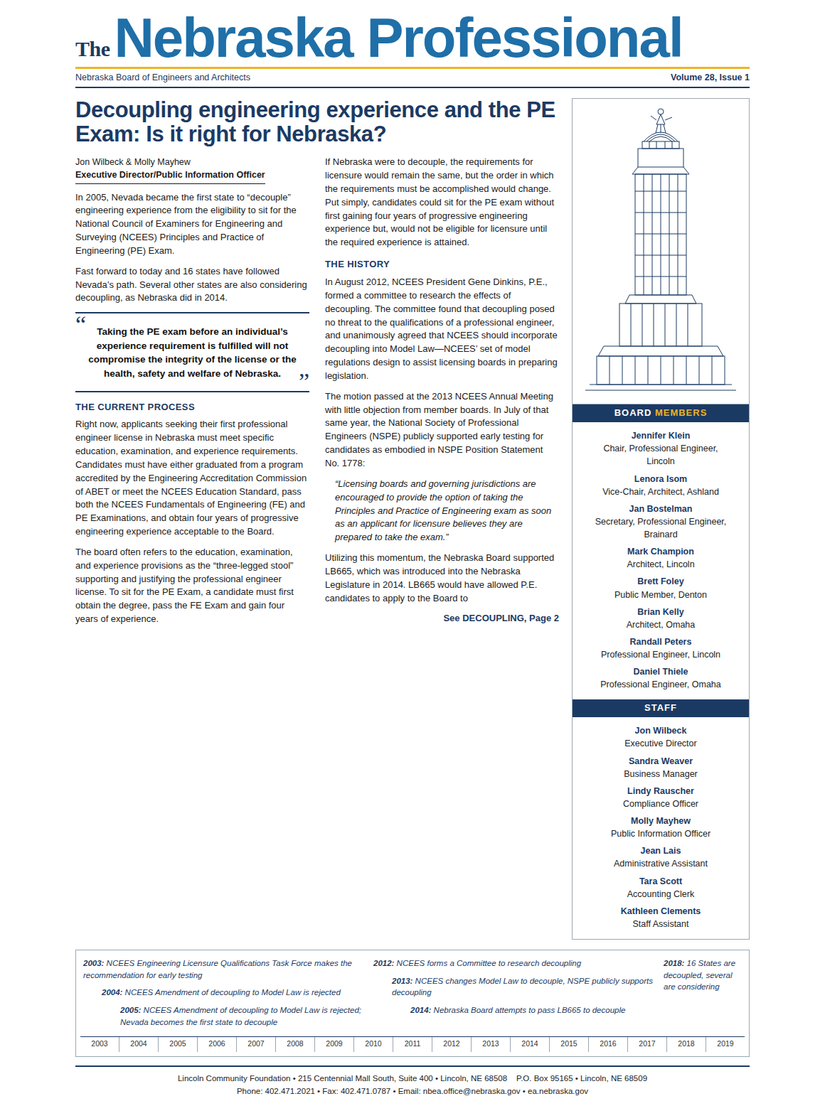The
Nebraska Professional
Nebraska Board of Engineers and Architects
Volume 28, Issue 1
Decoupling engineering experience and the PE Exam: Is it right for Nebraska?
Jon Wilbeck & Molly Mayhew
Executive Director/Public Information Officer
In 2005, Nevada became the first state to “decouple” engineering experience from the eligibility to sit for the National Council of Examiners for Engineering and Surveying (NCEES) Principles and Practice of Engineering (PE) Exam.
Fast forward to today and 16 states have followed Nevada’s path. Several other states are also considering decoupling, as Nebraska did in 2014.
“
Taking the PE exam before an individual’s experience requirement is fulfilled will not compromise the integrity of the license or the health, safety and welfare of Nebraska.
”
THE CURRENT PROCESS
Right now, applicants seeking their first professional engineer license in Nebraska must meet specific education, examination, and experience requirements. Candidates must have either graduated from a program accredited by the Engineering Accreditation Commission of ABET or meet the NCEES Education Standard, pass both the NCEES Fundamentals of Engineering (FE) and PE Examinations, and obtain four years of progressive engineering experience acceptable to the Board.
The board often refers to the education, examination, and experience provisions as the “three-legged stool” supporting and justifying the professional engineer license. To sit for the PE Exam, a candidate must first obtain the degree, pass the FE Exam and gain four years of experience.
If Nebraska were to decouple, the requirements for licensure would remain the same, but the order in which the requirements must be accomplished would change. Put simply, candidates could sit for the PE exam without first gaining four years of progressive engineering experience but, would not be eligible for licensure until the required experience is attained.
THE HISTORY
In August 2012, NCEES President Gene Dinkins, P.E., formed a committee to research the effects of decoupling. The committee found that decoupling posed no threat to the qualifications of a professional engineer, and unanimously agreed that NCEES should incorporate decoupling into Model Law—NCEES’ set of model regulations design to assist licensing boards in preparing legislation.
The motion passed at the 2013 NCEES Annual Meeting with little objection from member boards. In July of that same year, the National Society of Professional Engineers (NSPE) publicly supported early testing for candidates as embodied in NSPE Position Statement No. 1778:
“Licensing boards and governing jurisdictions are encouraged to provide the option of taking the Principles and Practice of Engineering exam as soon as an applicant for licensure believes they are prepared to take the exam.”
Utilizing this momentum, the Nebraska Board supported LB665, which was introduced into the Nebraska Legislature in 2014. LB665 would have allowed P.E. candidates to apply to the Board to
See DECOUPLING, Page 2
BOARD MEMBERS
Jennifer Klein
Chair, Professional Engineer,
Lincoln
Lenora Isom
Vice-Chair, Architect, Ashland
Jan Bostelman
Secretary, Professional Engineer,
Brainard
Mark Champion
Architect, Lincoln
Brett Foley
Public Member, Denton
Brian Kelly
Architect, Omaha
Randall Peters
Professional Engineer, Lincoln
Daniel Thiele
Professional Engineer, Omaha
STAFF
Jon Wilbeck
Executive Director
Sandra Weaver
Business Manager
Lindy Rauscher
Compliance Officer
Molly Mayhew
Public Information Officer
Jean Lais
Administrative Assistant
Tara Scott
Accounting Clerk
Kathleen Clements
Staff Assistant
2003: NCEES Engineering Licensure Qualifications Task Force makes the recommendation for early testing
2004: NCEES Amendment of decoupling to Model Law is rejected
2005: NCEES Amendment of decoupling to Model Law is rejected; Nevada becomes the first state to decouple
2012: NCEES forms a Committee to research decoupling
2013: NCEES changes Model Law to decouple, NSPE publicly supports decoupling
2014: Nebraska Board attempts to pass LB665 to decouple
2018: 16 States are decoupled, several are considering
2003
2004
2005
2006
2007
2008
2009
2010
2011
2012
2013
2014
2015
2016
2017
2018
2019
Lincoln Community Foundation • 215 Centennial Mall South, Suite 400 • Lincoln, NE 68508 P.O. Box 95165 • Lincoln, NE 68509
Phone: 402.471.2021 • Fax: 402.471.0787 • Email: nbea.office@nebraska.gov • ea.nebraska.gov